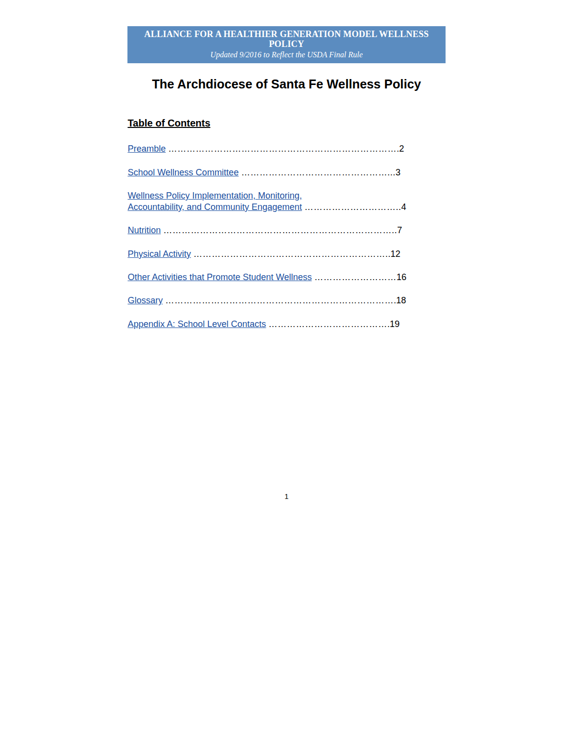ALLIANCE FOR A HEALTHIER GENERATION MODEL WELLNESS POLICY
Updated 9/2016 to Reflect the USDA Final Rule
The Archdiocese of Santa Fe Wellness Policy
Table of Contents
Preamble ………………………………………………………………….2
School Wellness Committee …………………………………………... 3
Wellness Policy Implementation, Monitoring,
Accountability, and Community Engagement ………………………….. 4
Nutrition ………………………………………………………………….. 7
Physical Activity ………………………………………………………..12
Other Activities that Promote Student Wellness ………………………16
Glossary ………………………………………………………………….18
Appendix A: School Level Contacts ………………………………….19
1